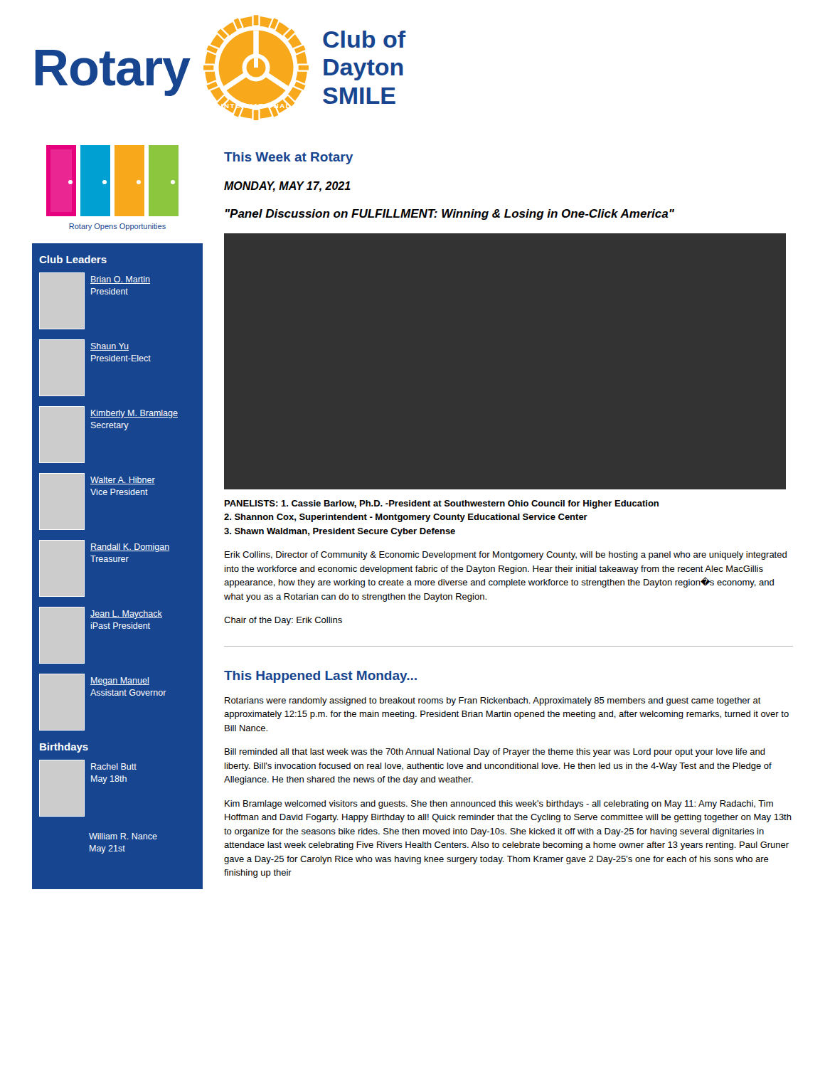Rotary
INTERNATIONAL
Club of
Dayton
SMILE
Rotary Opens Opportunities
Club Leaders
Brian O. Martin President
Shaun Yu President-Elect
Kimberly M. Bramlage Secretary
Walter A. Hibner Vice President
Randall K. Domigan Treasurer
Jean L. Maychack iPast President
Megan Manuel Assistant Governor
Birthdays
Rachel Butt
May 18th
William R. Nance
May 21st
This Week at Rotary
MONDAY, MAY 17, 2021
"Panel Discussion on FULFILLMENT: Winning & Losing in One-Click America"
PANELISTS: 1. Cassie Barlow, Ph.D. -President at Southwestern Ohio Council for Higher Education
2. Shannon Cox, Superintendent - Montgomery County Educational Service Center
3. Shawn Waldman, President Secure Cyber Defense
Erik Collins, Director of Community & Economic Development for Montgomery County, will be hosting a panel who are uniquely integrated into the workforce and economic development fabric of the Dayton Region. Hear their initial takeaway from the recent Alec MacGillis appearance, how they are working to create a more diverse and complete workforce to strengthen the Dayton region�s economy, and what you as a Rotarian can do to strengthen the Dayton Region.
Chair of the Day: Erik Collins
This Happened Last Monday...
Rotarians were randomly assigned to breakout rooms by Fran Rickenbach. Approximately 85 members and guest came together at approximately 12:15 p.m. for the main meeting. President Brian Martin opened the meeting and, after welcoming remarks, turned it over to Bill Nance.
Bill reminded all that last week was the 70th Annual National Day of Prayer the theme this year was Lord pour oput your love life and liberty. Bill's invocation focused on real love, authentic love and unconditional love. He then led us in the 4-Way Test and the Pledge of Allegiance. He then shared the news of the day and weather.
Kim Bramlage welcomed visitors and guests. She then announced this week's birthdays - all celebrating on May 11: Amy Radachi, Tim Hoffman and David Fogarty. Happy Birthday to all! Quick reminder that the Cycling to Serve committee will be getting together on May 13th to organize for the seasons bike rides. She then moved into Day-10s. She kicked it off with a Day-25 for having several dignitaries in attendace last week celebrating Five Rivers Health Centers. Also to celebrate becoming a home owner after 13 years renting. Paul Gruner gave a Day-25 for Carolyn Rice who was having knee surgery today. Thom Kramer gave 2 Day-25's one for each of his sons who are finishing up their